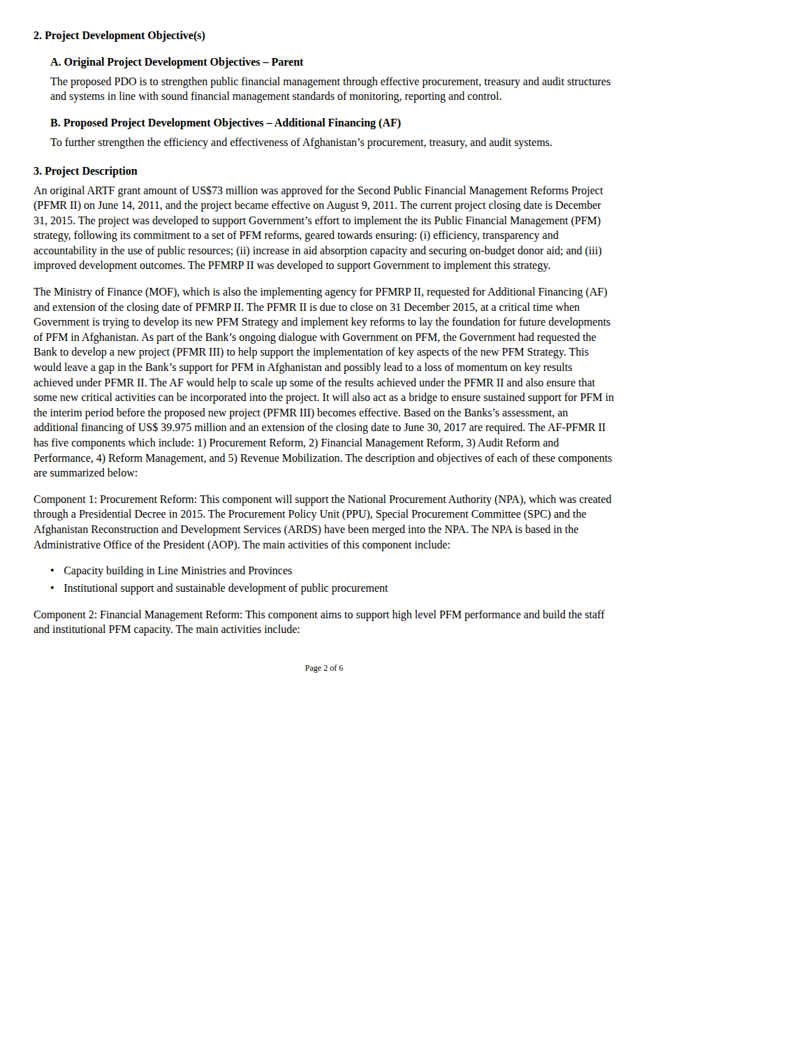2. Project Development Objective(s)
A. Original Project Development Objectives – Parent
The proposed PDO is to strengthen public financial management through effective procurement, treasury and audit structures and systems in line with sound financial management standards of monitoring, reporting and control.
B. Proposed Project Development Objectives – Additional Financing (AF)
To further strengthen the efficiency and effectiveness of Afghanistan’s procurement, treasury, and audit systems.
3. Project Description
An original ARTF grant amount of US$73 million was approved for the Second Public Financial Management Reforms Project (PFMR II) on June 14, 2011, and the project became effective on August 9, 2011. The current project closing date is December 31, 2015. The project was developed to support Government’s effort to implement the its Public Financial Management (PFM) strategy, following its commitment to a set of PFM reforms, geared towards ensuring: (i) efficiency, transparency and accountability in the use of public resources; (ii) increase in aid absorption capacity and securing on-budget donor aid; and (iii) improved development outcomes. The PFMRP II was developed to support Government to implement this strategy.
The Ministry of Finance (MOF), which is also the implementing agency for PFMRP II, requested for Additional Financing (AF) and extension of the closing date of PFMRP II. The PFMR II is due to close on 31 December 2015, at a critical time when Government is trying to develop its new PFM Strategy and implement key reforms to lay the foundation for future developments of PFM in Afghanistan. As part of the Bank’s ongoing dialogue with Government on PFM, the Government had requested the Bank to develop a new project (PFMR III) to help support the implementation of key aspects of the new PFM Strategy. This would leave a gap in the Bank’s support for PFM in Afghanistan and possibly lead to a loss of momentum on key results achieved under PFMR II. The AF would help to scale up some of the results achieved under the PFMR II and also ensure that some new critical activities can be incorporated into the project. It will also act as a bridge to ensure sustained support for PFM in the interim period before the proposed new project (PFMR III) becomes effective. Based on the Banks’s assessment, an additional financing of US$ 39.975 million and an extension of the closing date to June 30, 2017 are required. The AF-PFMR II has five components which include: 1) Procurement Reform, 2) Financial Management Reform, 3) Audit Reform and Performance, 4) Reform Management, and 5) Revenue Mobilization. The description and objectives of each of these components are summarized below:
Component 1: Procurement Reform: This component will support the National Procurement Authority (NPA), which was created through a Presidential Decree in 2015. The Procurement Policy Unit (PPU), Special Procurement Committee (SPC) and the Afghanistan Reconstruction and Development Services (ARDS) have been merged into the NPA. The NPA is based in the Administrative Office of the President (AOP). The main activities of this component include:
Capacity building in Line Ministries and Provinces
Institutional support and sustainable development of public procurement
Component 2: Financial Management Reform: This component aims to support high level PFM performance and build the staff and institutional PFM capacity. The main activities include:
Page 2 of 6